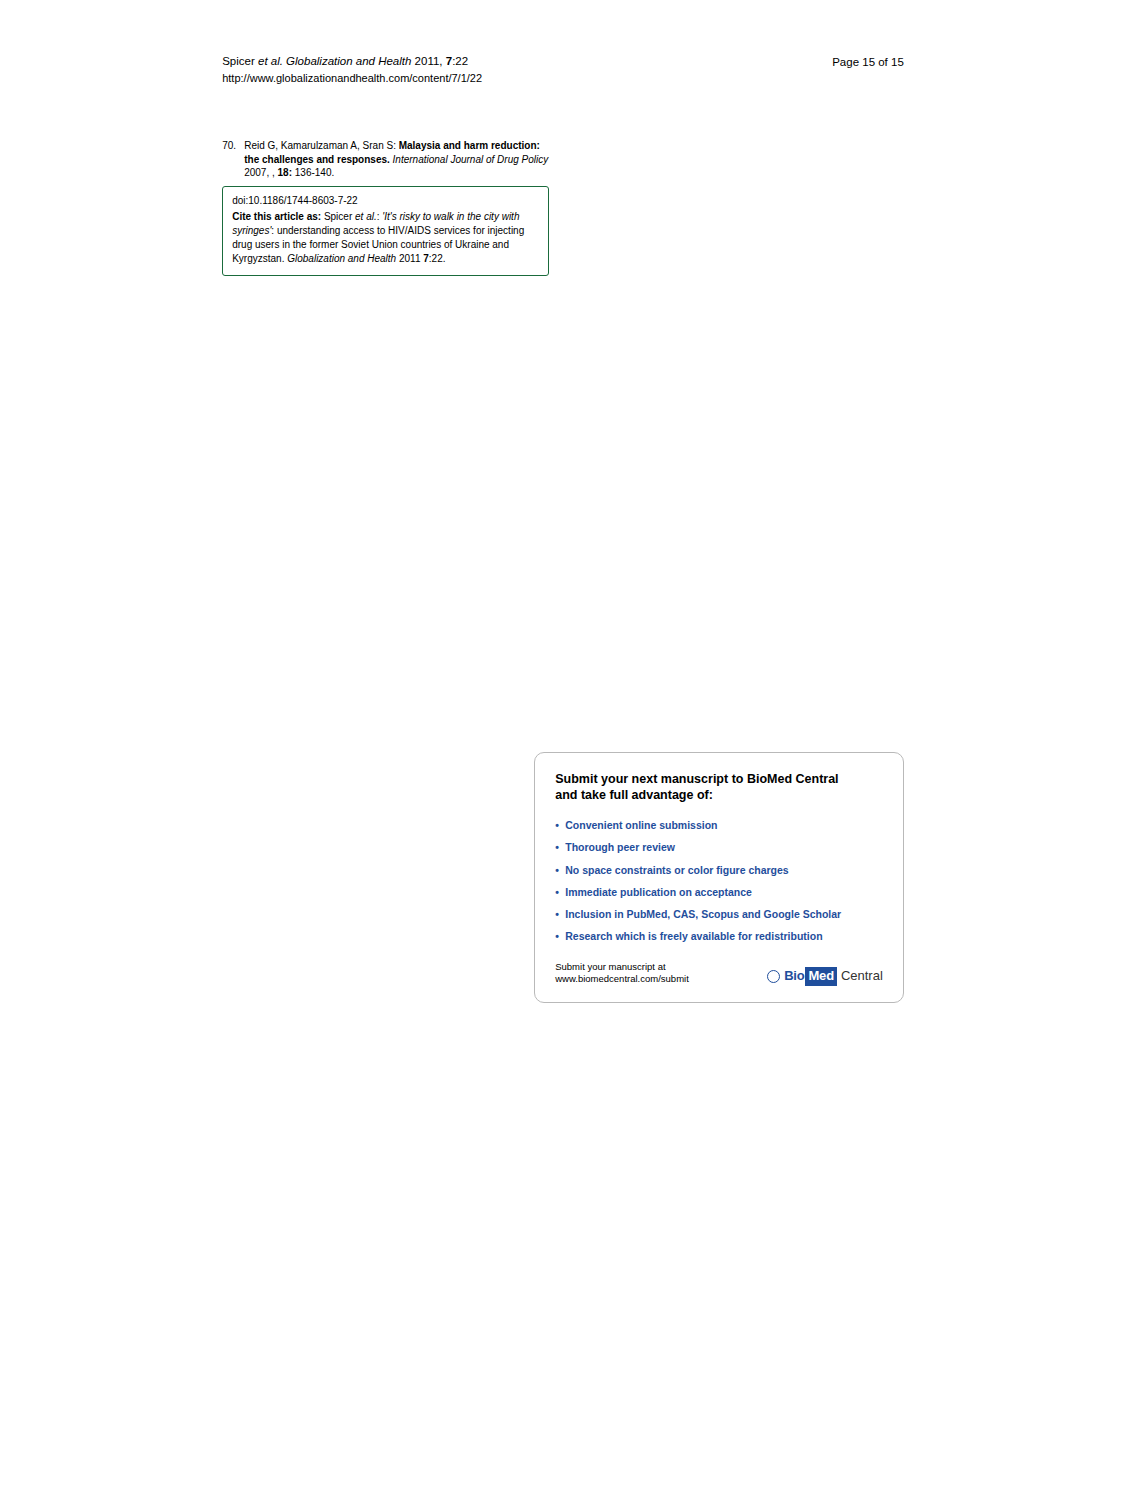Spicer et al. Globalization and Health 2011, 7:22
http://www.globalizationandhealth.com/content/7/1/22
Page 15 of 15
70.
Reid G, Kamarulzaman A, Sran S: Malaysia and harm reduction: the challenges and responses. International Journal of Drug Policy 2007, , 18: 136-140.
doi:10.1186/1744-8603-7-22
Cite this article as: Spicer et al.: 'It's risky to walk in the city with syringes': understanding access to HIV/AIDS services for injecting drug users in the former Soviet Union countries of Ukraine and Kyrgyzstan. Globalization and Health 2011 7:22.
Submit your next manuscript to BioMed Central
and take full advantage of:
Convenient online submission
Thorough peer review
No space constraints or color figure charges
Immediate publication on acceptance
Inclusion in PubMed, CAS, Scopus and Google Scholar
Research which is freely available for redistribution
Submit your manuscript at
www.biomedcentral.com/submit
Bio Med Central